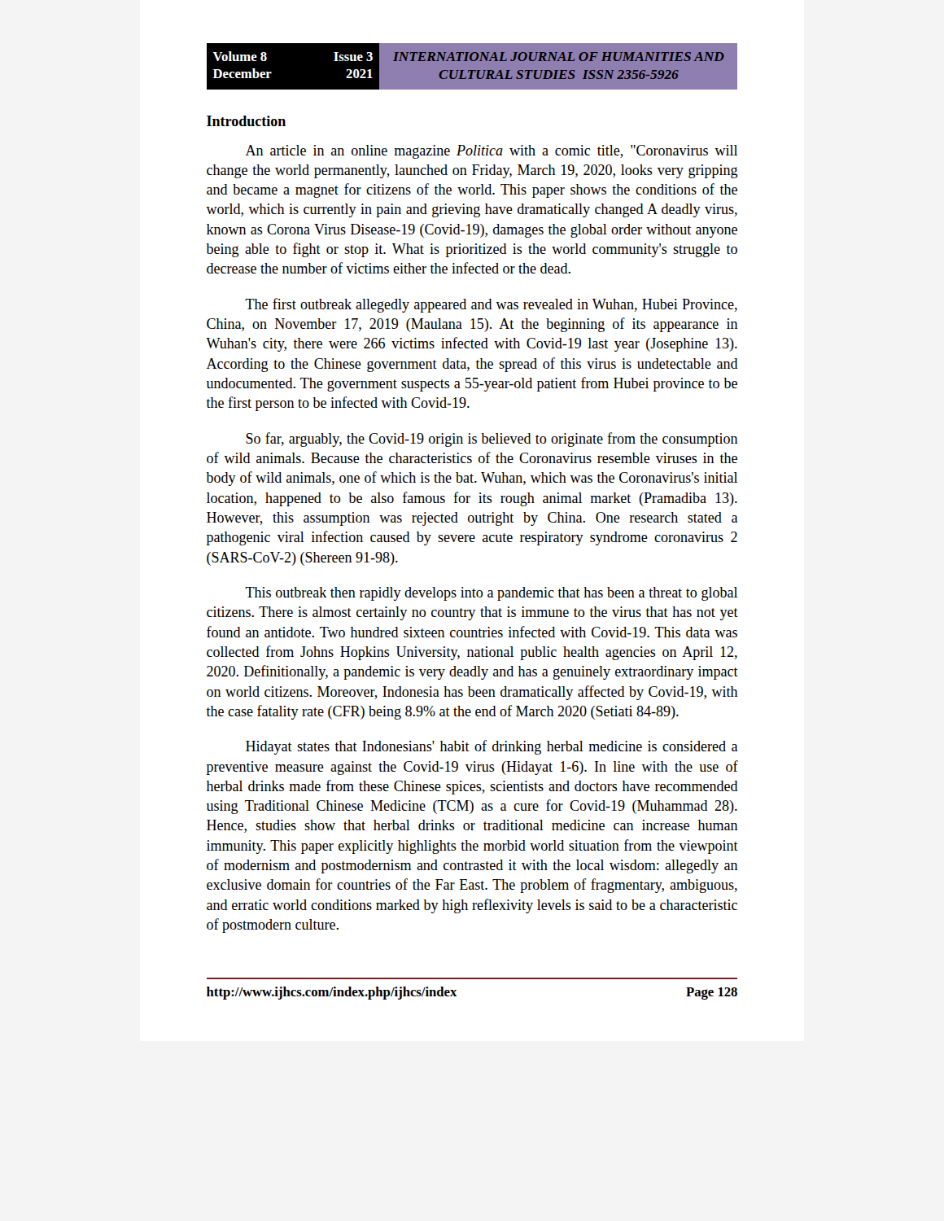| Volume 8 | Issue 3 |
| December | 2021 |
INTERNATIONAL JOURNAL OF HUMANITIES AND
CULTURAL STUDIES ISSN 2356-5926
Introduction
An article in an online magazine Politica with a comic title, "Coronavirus will change the world permanently, launched on Friday, March 19, 2020, looks very gripping and became a magnet for citizens of the world. This paper shows the conditions of the world, which is currently in pain and grieving have dramatically changed A deadly virus, known as Corona Virus Disease-19 (Covid-19), damages the global order without anyone being able to fight or stop it. What is prioritized is the world community's struggle to decrease the number of victims either the infected or the dead.
The first outbreak allegedly appeared and was revealed in Wuhan, Hubei Province, China, on November 17, 2019 (Maulana 15). At the beginning of its appearance in Wuhan's city, there were 266 victims infected with Covid-19 last year (Josephine 13). According to the Chinese government data, the spread of this virus is undetectable and undocumented. The government suspects a 55-year-old patient from Hubei province to be the first person to be infected with Covid-19.
So far, arguably, the Covid-19 origin is believed to originate from the consumption of wild animals. Because the characteristics of the Coronavirus resemble viruses in the body of wild animals, one of which is the bat. Wuhan, which was the Coronavirus's initial location, happened to be also famous for its rough animal market (Pramadiba 13). However, this assumption was rejected outright by China. One research stated a pathogenic viral infection caused by severe acute respiratory syndrome coronavirus 2 (SARS-CoV-2) (Shereen 91-98).
This outbreak then rapidly develops into a pandemic that has been a threat to global citizens. There is almost certainly no country that is immune to the virus that has not yet found an antidote. Two hundred sixteen countries infected with Covid-19. This data was collected from Johns Hopkins University, national public health agencies on April 12, 2020. Definitionally, a pandemic is very deadly and has a genuinely extraordinary impact on world citizens. Moreover, Indonesia has been dramatically affected by Covid-19, with the case fatality rate (CFR) being 8.9% at the end of March 2020 (Setiati 84-89).
Hidayat states that Indonesians' habit of drinking herbal medicine is considered a preventive measure against the Covid-19 virus (Hidayat 1-6). In line with the use of herbal drinks made from these Chinese spices, scientists and doctors have recommended using Traditional Chinese Medicine (TCM) as a cure for Covid-19 (Muhammad 28). Hence, studies show that herbal drinks or traditional medicine can increase human immunity. This paper explicitly highlights the morbid world situation from the viewpoint of modernism and postmodernism and contrasted it with the local wisdom: allegedly an exclusive domain for countries of the Far East. The problem of fragmentary, ambiguous, and erratic world conditions marked by high reflexivity levels is said to be a characteristic of postmodern culture.
http://www.ijhcs.com/index.php/ijhcs/index
Page 128